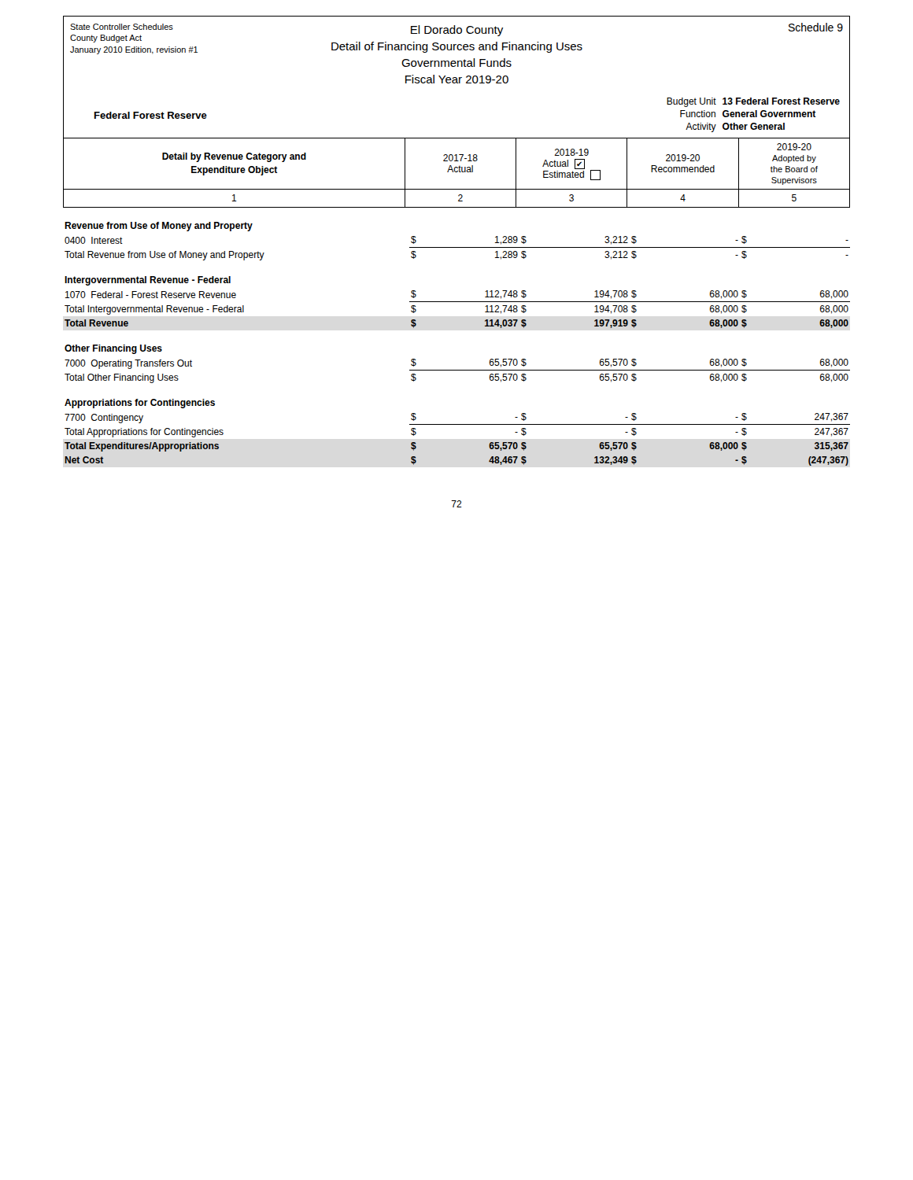State Controller Schedules
County Budget Act
January 2010 Edition, revision #1
El Dorado County
Detail of Financing Sources and Financing Uses
Governmental Funds
Fiscal Year 2019-20
Schedule 9
Federal Forest Reserve
| Budget Unit | 13 Federal Forest Reserve |
| Function | General Government |
| Activity | Other General |
| Detail by Revenue Category and Expenditure Object | 2017-18 Actual | 2018-19 Actual ✔ Estimated | 2019-20 Recommended | 2019-20 Adopted by the Board of Supervisors |
| 1 | 2 | 3 | 4 | 5 |
| Revenue from Use of Money and Property | |
| 0400 Interest | $ | 1,289 | $ | 3,212 | $ | - | $ | - |
| Total Revenue from Use of Money and Property | $ | 1,289 | $ | 3,212 | $ | - | $ | - |
| Intergovernmental Revenue - Federal | |
| 1070 Federal - Forest Reserve Revenue | $ | 112,748 | $ | 194,708 | $ | 68,000 | $ | 68,000 |
| Total Intergovernmental Revenue - Federal | $ | 112,748 | $ | 194,708 | $ | 68,000 | $ | 68,000 |
| Total Revenue | $ | 114,037 | $ | 197,919 | $ | 68,000 | $ | 68,000 |
| Other Financing Uses | |
| 7000 Operating Transfers Out | $ | 65,570 | $ | 65,570 | $ | 68,000 | $ | 68,000 |
| Total Other Financing Uses | $ | 65,570 | $ | 65,570 | $ | 68,000 | $ | 68,000 |
| Appropriations for Contingencies | |
| 7700 Contingency | $ | - | $ | - | $ | - | $ | 247,367 |
| Total Appropriations for Contingencies | $ | - | $ | - | $ | - | $ | 247,367 |
| Total Expenditures/Appropriations | $ | 65,570 | $ | 65,570 | $ | 68,000 | $ | 315,367 |
| Net Cost | $ | 48,467 | $ | 132,349 | $ | - | $ | (247,367) |
72